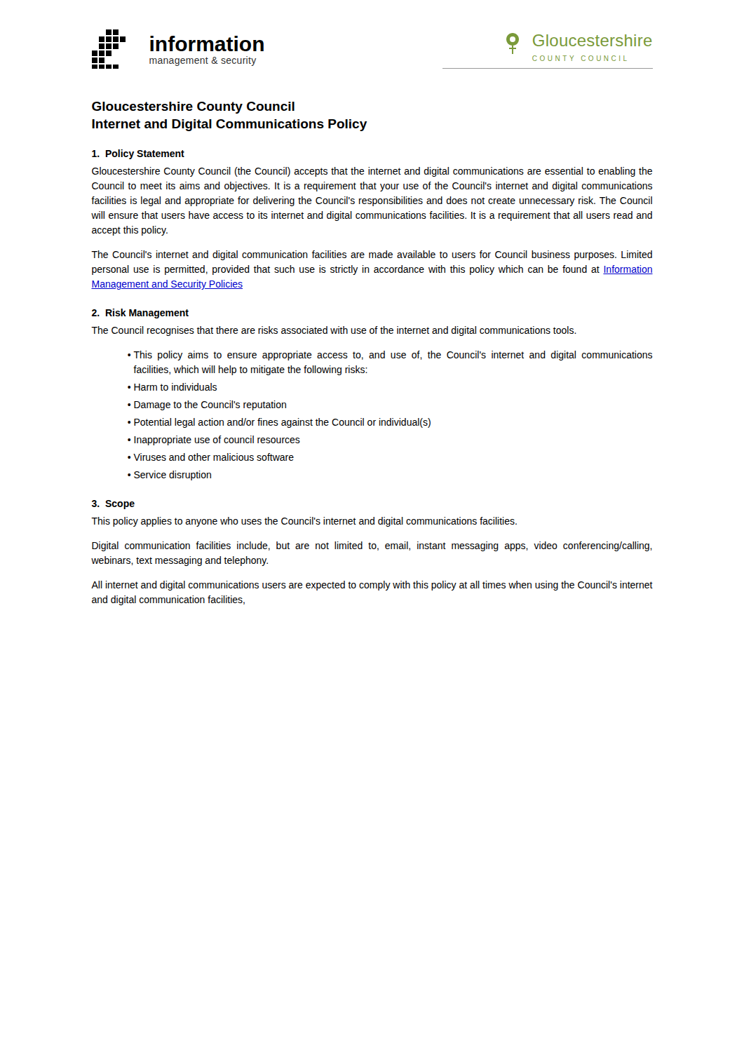information
management & security
Gloucestershire
County Council
Gloucestershire County Council
Internet and Digital Communications Policy
1. Policy Statement
Gloucestershire County Council (the Council) accepts that the internet and digital communications are essential to enabling the Council to meet its aims and objectives. It is a requirement that your use of the Council's internet and digital communications facilities is legal and appropriate for delivering the Council's responsibilities and does not create unnecessary risk. The Council will ensure that users have access to its internet and digital communications facilities. It is a requirement that all users read and accept this policy.
The Council's internet and digital communication facilities are made available to users for Council business purposes. Limited personal use is permitted, provided that such use is strictly in accordance with this policy which can be found at Information Management and Security Policies
2. Risk Management
The Council recognises that there are risks associated with use of the internet and digital communications tools.
This policy aims to ensure appropriate access to, and use of, the Council's internet and digital communications facilities, which will help to mitigate the following risks:
Harm to individuals
Damage to the Council's reputation
Potential legal action and/or fines against the Council or individual(s)
Inappropriate use of council resources
Viruses and other malicious software
Service disruption
3. Scope
This policy applies to anyone who uses the Council's internet and digital communications facilities.
Digital communication facilities include, but are not limited to, email, instant messaging apps, video conferencing/calling, webinars, text messaging and telephony.
All internet and digital communications users are expected to comply with this policy at all times when using the Council's internet and digital communication facilities,